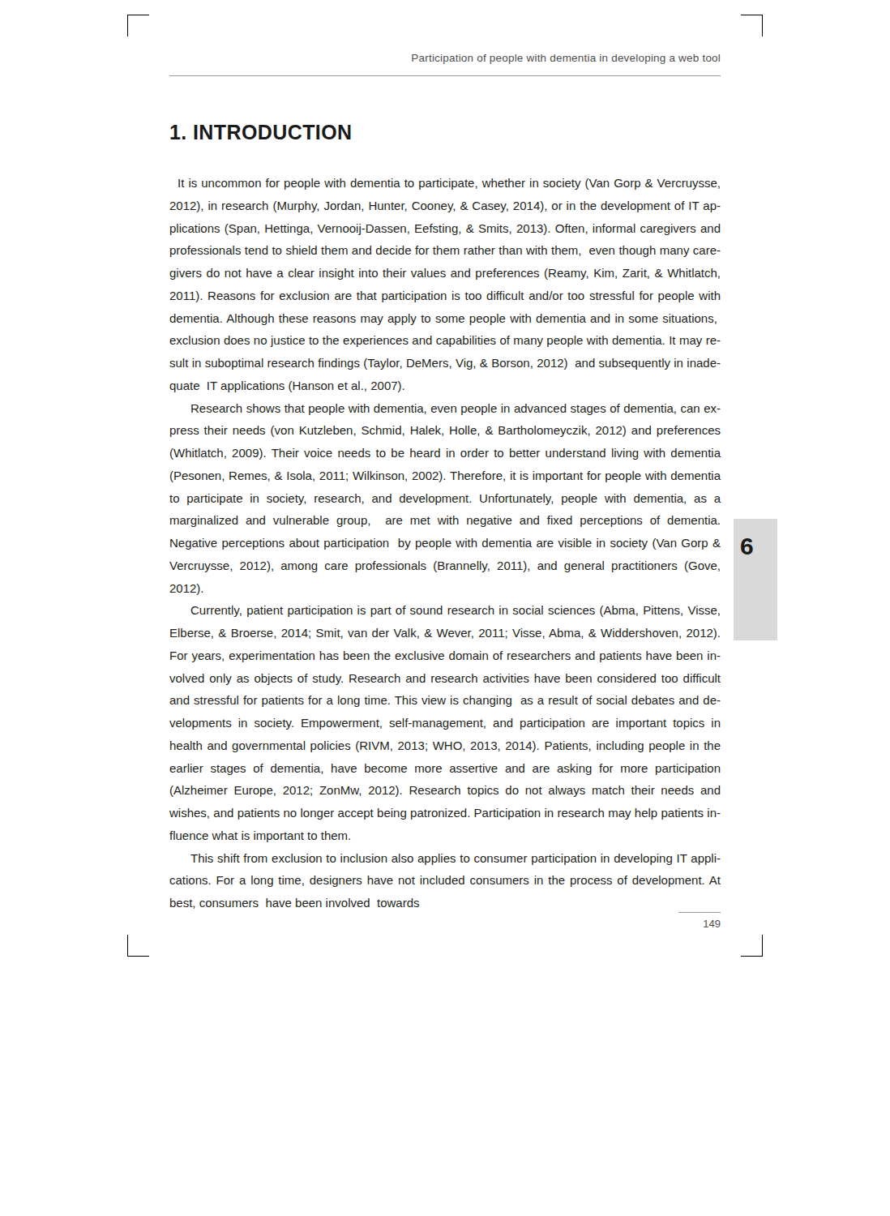Participation of people with dementia in developing a web tool
1. INTRODUCTION
It is uncommon for people with dementia to participate, whether in society (Van Gorp & Vercruysse, 2012), in research (Murphy, Jordan, Hunter, Cooney, & Casey, 2014), or in the development of IT applications (Span, Hettinga, Vernooij-Dassen, Eefsting, & Smits, 2013). Often, informal caregivers and professionals tend to shield them and decide for them rather than with them, even though many caregivers do not have a clear insight into their values and preferences (Reamy, Kim, Zarit, & Whitlatch, 2011). Reasons for exclusion are that participation is too difficult and/or too stressful for people with dementia. Although these reasons may apply to some people with dementia and in some situations, exclusion does no justice to the experiences and capabilities of many people with dementia. It may result in suboptimal research findings (Taylor, DeMers, Vig, & Borson, 2012) and subsequently in inadequate IT applications (Hanson et al., 2007).
Research shows that people with dementia, even people in advanced stages of dementia, can express their needs (von Kutzleben, Schmid, Halek, Holle, & Bartholomeyczik, 2012) and preferences (Whitlatch, 2009). Their voice needs to be heard in order to better understand living with dementia (Pesonen, Remes, & Isola, 2011; Wilkinson, 2002). Therefore, it is important for people with dementia to participate in society, research, and development. Unfortunately, people with dementia, as a marginalized and vulnerable group, are met with negative and fixed perceptions of dementia. Negative perceptions about participation by people with dementia are visible in society (Van Gorp & Vercruysse, 2012), among care professionals (Brannelly, 2011), and general practitioners (Gove, 2012).
Currently, patient participation is part of sound research in social sciences (Abma, Pittens, Visse, Elberse, & Broerse, 2014; Smit, van der Valk, & Wever, 2011; Visse, Abma, & Widdershoven, 2012). For years, experimentation has been the exclusive domain of researchers and patients have been involved only as objects of study. Research and research activities have been considered too difficult and stressful for patients for a long time. This view is changing as a result of social debates and developments in society. Empowerment, self-management, and participation are important topics in health and governmental policies (RIVM, 2013; WHO, 2013, 2014). Patients, including people in the earlier stages of dementia, have become more assertive and are asking for more participation (Alzheimer Europe, 2012; ZonMw, 2012). Research topics do not always match their needs and wishes, and patients no longer accept being patronized. Participation in research may help patients influence what is important to them.
This shift from exclusion to inclusion also applies to consumer participation in developing IT applications. For a long time, designers have not included consumers in the process of development. At best, consumers have been involved towards
6
149